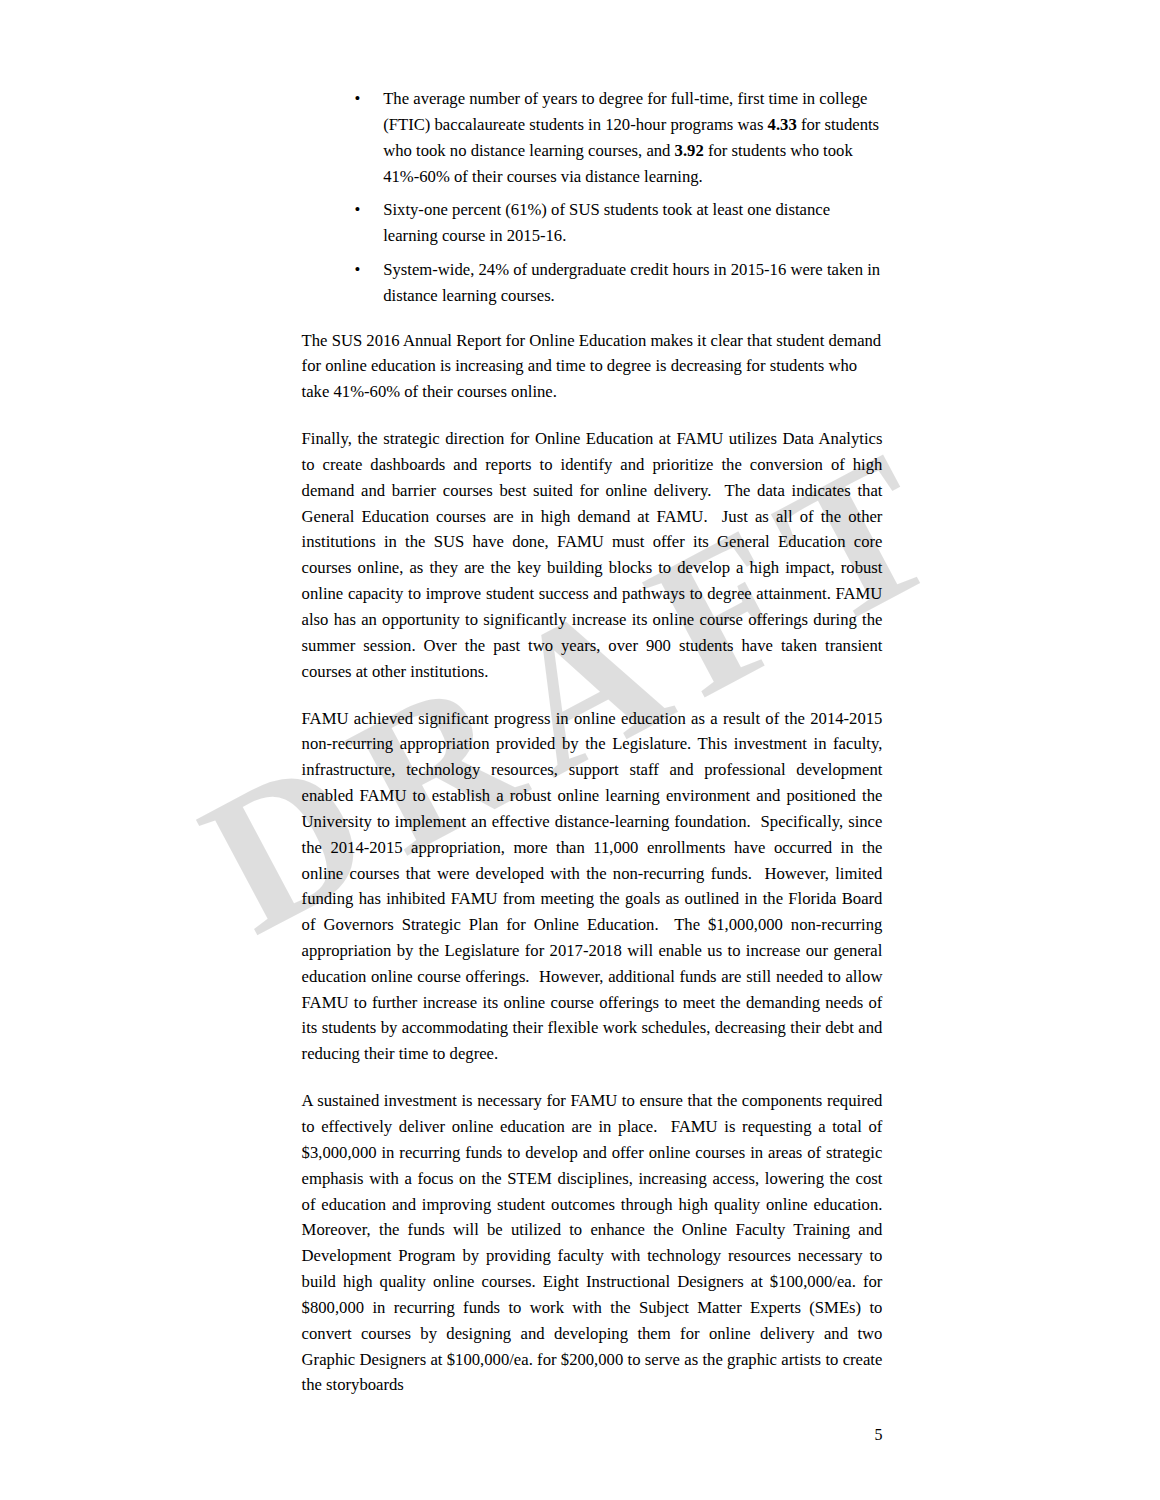DRAFT
The average number of years to degree for full-time, first time in college (FTIC) baccalaureate students in 120-hour programs was 4.33 for students who took no distance learning courses, and 3.92 for students who took 41%-60% of their courses via distance learning.
Sixty-one percent (61%) of SUS students took at least one distance learning course in 2015-16.
System-wide, 24% of undergraduate credit hours in 2015-16 were taken in distance learning courses.
The SUS 2016 Annual Report for Online Education makes it clear that student demand for online education is increasing and time to degree is decreasing for students who take 41%-60% of their courses online.
Finally, the strategic direction for Online Education at FAMU utilizes Data Analytics to create dashboards and reports to identify and prioritize the conversion of high demand and barrier courses best suited for online delivery. The data indicates that General Education courses are in high demand at FAMU. Just as all of the other institutions in the SUS have done, FAMU must offer its General Education core courses online, as they are the key building blocks to develop a high impact, robust online capacity to improve student success and pathways to degree attainment. FAMU also has an opportunity to significantly increase its online course offerings during the summer session. Over the past two years, over 900 students have taken transient courses at other institutions.
FAMU achieved significant progress in online education as a result of the 2014-2015 non-recurring appropriation provided by the Legislature. This investment in faculty, infrastructure, technology resources, support staff and professional development enabled FAMU to establish a robust online learning environment and positioned the University to implement an effective distance-learning foundation. Specifically, since the 2014-2015 appropriation, more than 11,000 enrollments have occurred in the online courses that were developed with the non-recurring funds. However, limited funding has inhibited FAMU from meeting the goals as outlined in the Florida Board of Governors Strategic Plan for Online Education. The $1,000,000 non-recurring appropriation by the Legislature for 2017-2018 will enable us to increase our general education online course offerings. However, additional funds are still needed to allow FAMU to further increase its online course offerings to meet the demanding needs of its students by accommodating their flexible work schedules, decreasing their debt and reducing their time to degree.
A sustained investment is necessary for FAMU to ensure that the components required to effectively deliver online education are in place. FAMU is requesting a total of $3,000,000 in recurring funds to develop and offer online courses in areas of strategic emphasis with a focus on the STEM disciplines, increasing access, lowering the cost of education and improving student outcomes through high quality online education. Moreover, the funds will be utilized to enhance the Online Faculty Training and Development Program by providing faculty with technology resources necessary to build high quality online courses. Eight Instructional Designers at $100,000/ea. for $800,000 in recurring funds to work with the Subject Matter Experts (SMEs) to convert courses by designing and developing them for online delivery and two Graphic Designers at $100,000/ea. for $200,000 to serve as the graphic artists to create the storyboards
5